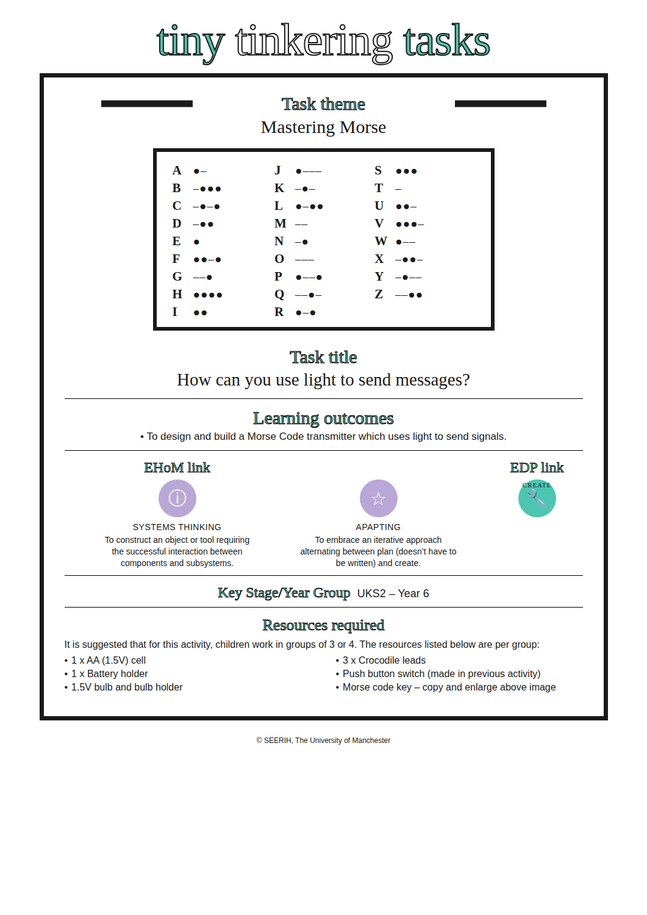tiny tinkering tasks
Task theme
Mastering Morse
| A | ●– | J | ●––– | S | ●●● |
| B | –●●● | K | –●– | T | – |
| C | –●–● | L | ●–●● | U | ●●– |
| D | –●● | M | –– | V | ●●●– |
| E | ● | N | –● | W | ●–– |
| F | ●●–● | O | ––– | X | –●●– |
| G | ––● | P | ●––● | Y | –●–– |
| H | ●●●● | Q | ––●– | Z | ––●● |
| I | ●● | R | ●–● | | |
Task title
How can you use light to send messages?
Learning outcomes
• To design and build a Morse Code transmitter which uses light to send signals.
EHoM link
ⓘ
SYSTEMS THINKING
To construct an object or tool requiring the successful interaction between components and subsystems.
EHoM link
☆
APAPTING
To embrace an iterative approach alternating between plan (doesn’t have to be written) and create.
EDP link
CREATE 🔧
Key Stage/Year Group UKS2 – Year 6
Resources required
It is suggested that for this activity, children work in groups of 3 or 4. The resources listed below are per group:
1 x AA (1.5V) cell
1 x Battery holder
1.5V bulb and bulb holder
3 x Crocodile leads
Push button switch (made in previous activity)
Morse code key – copy and enlarge above image
© SEERIH, The University of Manchester